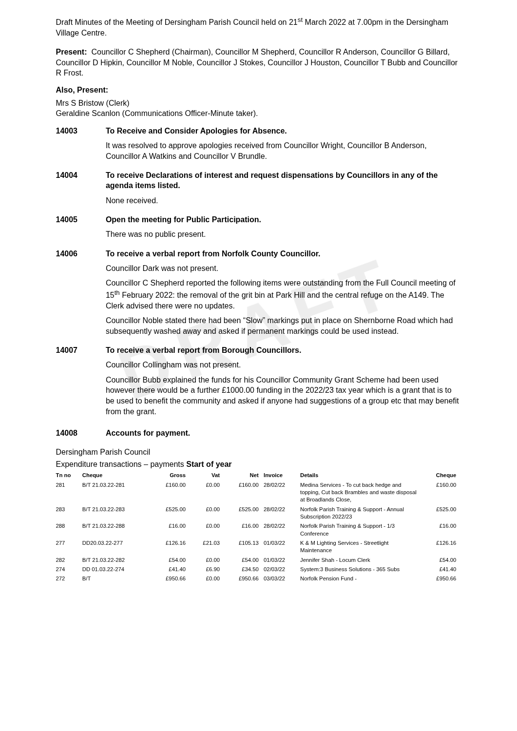DRAFT
Draft Minutes of the Meeting of Dersingham Parish Council held on 21st March 2022 at 7.00pm in the Dersingham Village Centre.
Present: Councillor C Shepherd (Chairman), Councillor M Shepherd, Councillor R Anderson, Councillor G Billard, Councillor D Hipkin, Councillor M Noble, Councillor J Stokes, Councillor J Houston, Councillor T Bubb and Councillor R Frost.
Also, Present:
Mrs S Bristow (Clerk)
Geraldine Scanlon (Communications Officer-Minute taker).
14003
To Receive and Consider Apologies for Absence.
It was resolved to approve apologies received from Councillor Wright, Councillor B Anderson, Councillor A Watkins and Councillor V Brundle.
14004
To receive Declarations of interest and request dispensations by Councillors in any of the agenda items listed.
None received.
14005
Open the meeting for Public Participation.
There was no public present.
14006
To receive a verbal report from Norfolk County Councillor.
Councillor Dark was not present.
Councillor C Shepherd reported the following items were outstanding from the Full Council meeting of 15th February 2022: the removal of the grit bin at Park Hill and the central refuge on the A149. The Clerk advised there were no updates.
Councillor Noble stated there had been “Slow” markings put in place on Shernborne Road which had subsequently washed away and asked if permanent markings could be used instead.
14007
To receive a verbal report from Borough Councillors.
Councillor Collingham was not present.
Councillor Bubb explained the funds for his Councillor Community Grant Scheme had been used however there would be a further £1000.00 funding in the 2022/23 tax year which is a grant that is to be used to benefit the community and asked if anyone had suggestions of a group etc that may benefit from the grant.
14008
Accounts for payment.
Dersingham Parish Council
Expenditure transactions – payments Start of year
| Tn no | Cheque | Gross | Vat | Net | Invoice | Details | Cheque |
| --- | --- | --- | --- | --- | --- | --- | --- |
| 281 | B/T 21.03.22-281 | £160.00 | £0.00 | £160.00 | 28/02/22 | Medina Services - To cut back hedge and topping, Cut back Brambles and waste disposal at Broadlands Close, | £160.00 |
| 283 | B/T 21.03.22-283 | £525.00 | £0.00 | £525.00 | 28/02/22 | Norfolk Parish Training & Support - Annual Subscription 2022/23 | £525.00 |
| 288 | B/T 21.03.22-288 | £16.00 | £0.00 | £16.00 | 28/02/22 | Norfolk Parish Training & Support - 1/3 Conference | £16.00 |
| 277 | DD20.03.22-277 | £126.16 | £21.03 | £105.13 | 01/03/22 | K & M Lighting Services - Streetlight Maintenance | £126.16 |
| 282 | B/T 21.03.22-282 | £54.00 | £0.00 | £54.00 | 01/03/22 | Jennifer Shah - Locum Clerk | £54.00 |
| 274 | DD 01.03.22-274 | £41.40 | £6.90 | £34.50 | 02/03/22 | System:3 Business Solutions - 365 Subs | £41.40 |
| 272 | B/T | £950.66 | £0.00 | £950.66 | 03/03/22 | Norfolk Pension Fund - | £950.66 |